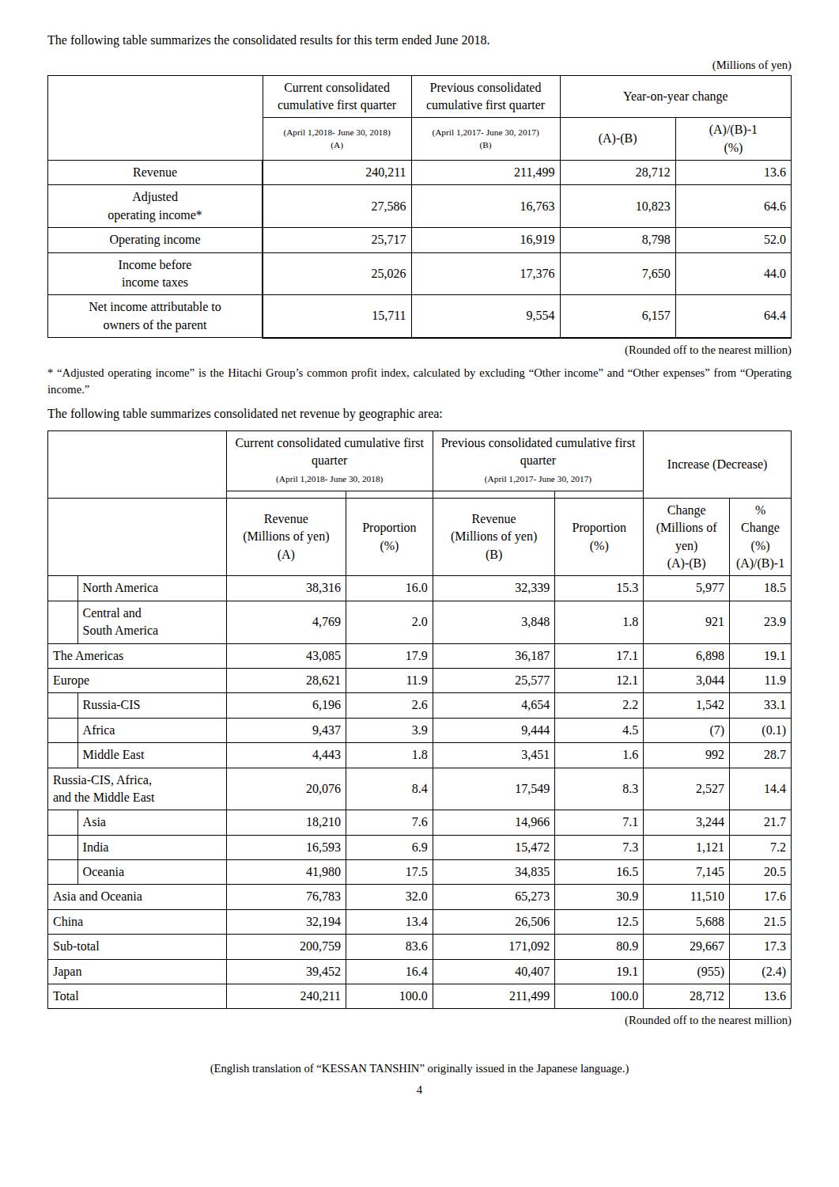The following table summarizes the consolidated results for this term ended June 2018.
(Millions of yen)
| | Current consolidated cumulative first quarter | Previous consolidated cumulative first quarter | Year-on-year change |
| (April 1,2018- June 30, 2018) (A) | (April 1,2017- June 30, 2017) (B) | (A)-(B) | (A)/(B)-1 (%) |
| Revenue | 240,211 | 211,499 | 28,712 | 13.6 |
| Adjusted operating income* | 27,586 | 16,763 | 10,823 | 64.6 |
| Operating income | 25,717 | 16,919 | 8,798 | 52.0 |
| Income before income taxes | 25,026 | 17,376 | 7,650 | 44.0 |
| Net income attributable to owners of the parent | 15,711 | 9,554 | 6,157 | 64.4 |
(Rounded off to the nearest million)
* “Adjusted operating income” is the Hitachi Group’s common profit index, calculated by excluding “Other income” and “Other expenses” from “Operating income.”
The following table summarizes consolidated net revenue by geographic area:
| | Current consolidated cumulative first quarter (April 1,2018- June 30, 2018) | Previous consolidated cumulative first quarter (April 1,2017- June 30, 2017) | Increase (Decrease) |
| | Revenue (Millions of yen) (A) | Proportion (%) | Revenue (Millions of yen) (B) | Proportion (%) | Change (Millions of yen) (A)-(B) | % Change (%) (A)/(B)-1 |
| | North America | 38,316 | 16.0 | 32,339 | 15.3 | 5,977 | 18.5 |
| | Central and South America | 4,769 | 2.0 | 3,848 | 1.8 | 921 | 23.9 |
| The Americas | 43,085 | 17.9 | 36,187 | 17.1 | 6,898 | 19.1 |
| Europe | 28,621 | 11.9 | 25,577 | 12.1 | 3,044 | 11.9 |
| | Russia-CIS | 6,196 | 2.6 | 4,654 | 2.2 | 1,542 | 33.1 |
| | Africa | 9,437 | 3.9 | 9,444 | 4.5 | (7) | (0.1) |
| | Middle East | 4,443 | 1.8 | 3,451 | 1.6 | 992 | 28.7 |
| Russia-CIS, Africa, and the Middle East | 20,076 | 8.4 | 17,549 | 8.3 | 2,527 | 14.4 |
| | Asia | 18,210 | 7.6 | 14,966 | 7.1 | 3,244 | 21.7 |
| | India | 16,593 | 6.9 | 15,472 | 7.3 | 1,121 | 7.2 |
| | Oceania | 41,980 | 17.5 | 34,835 | 16.5 | 7,145 | 20.5 |
| Asia and Oceania | 76,783 | 32.0 | 65,273 | 30.9 | 11,510 | 17.6 |
| China | 32,194 | 13.4 | 26,506 | 12.5 | 5,688 | 21.5 |
| Sub-total | 200,759 | 83.6 | 171,092 | 80.9 | 29,667 | 17.3 |
| Japan | 39,452 | 16.4 | 40,407 | 19.1 | (955) | (2.4) |
| Total | 240,211 | 100.0 | 211,499 | 100.0 | 28,712 | 13.6 |
(Rounded off to the nearest million)
(English translation of “KESSAN TANSHIN” originally issued in the Japanese language.)
4